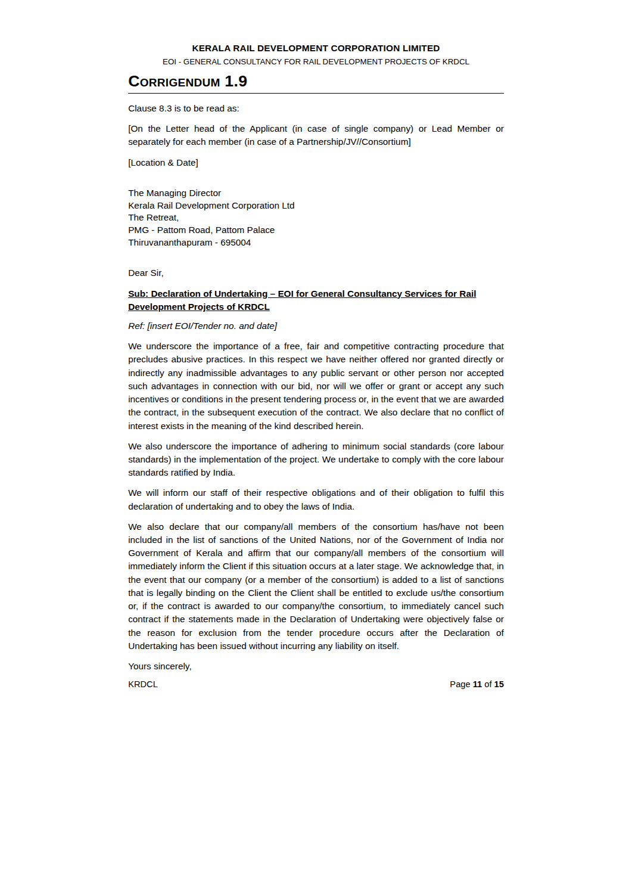KERALA RAIL DEVELOPMENT CORPORATION LIMITED
EOI - GENERAL CONSULTANCY FOR RAIL DEVELOPMENT PROJECTS OF KRDCL
Corrigendum 1.9
Clause 8.3 is to be read as:
[On the Letter head of the Applicant (in case of single company) or Lead Member or separately for each member (in case of a Partnership/JV//Consortium]
[Location & Date]
The Managing Director
Kerala Rail Development Corporation Ltd
The Retreat,
PMG - Pattom Road, Pattom Palace
Thiruvananthapuram - 695004
Dear Sir,
Sub: Declaration of Undertaking – EOI for General Consultancy Services for Rail Development Projects of KRDCL
Ref: [insert EOI/Tender no. and date]
We underscore the importance of a free, fair and competitive contracting procedure that precludes abusive practices. In this respect we have neither offered nor granted directly or indirectly any inadmissible advantages to any public servant or other person nor accepted such advantages in connection with our bid, nor will we offer or grant or accept any such incentives or conditions in the present tendering process or, in the event that we are awarded the contract, in the subsequent execution of the contract. We also declare that no conflict of interest exists in the meaning of the kind described herein.
We also underscore the importance of adhering to minimum social standards (core labour standards) in the implementation of the project. We undertake to comply with the core labour standards ratified by India.
We will inform our staff of their respective obligations and of their obligation to fulfil this declaration of undertaking and to obey the laws of India.
We also declare that our company/all members of the consortium has/have not been included in the list of sanctions of the United Nations, nor of the Government of India nor Government of Kerala and affirm that our company/all members of the consortium will immediately inform the Client if this situation occurs at a later stage. We acknowledge that, in the event that our company (or a member of the consortium) is added to a list of sanctions that is legally binding on the Client the Client shall be entitled to exclude us/the consortium or, if the contract is awarded to our company/the consortium, to immediately cancel such contract if the statements made in the Declaration of Undertaking were objectively false or the reason for exclusion from the tender procedure occurs after the Declaration of Undertaking has been issued without incurring any liability on itself.
Yours sincerely,
KRDCL
Page 11 of 15